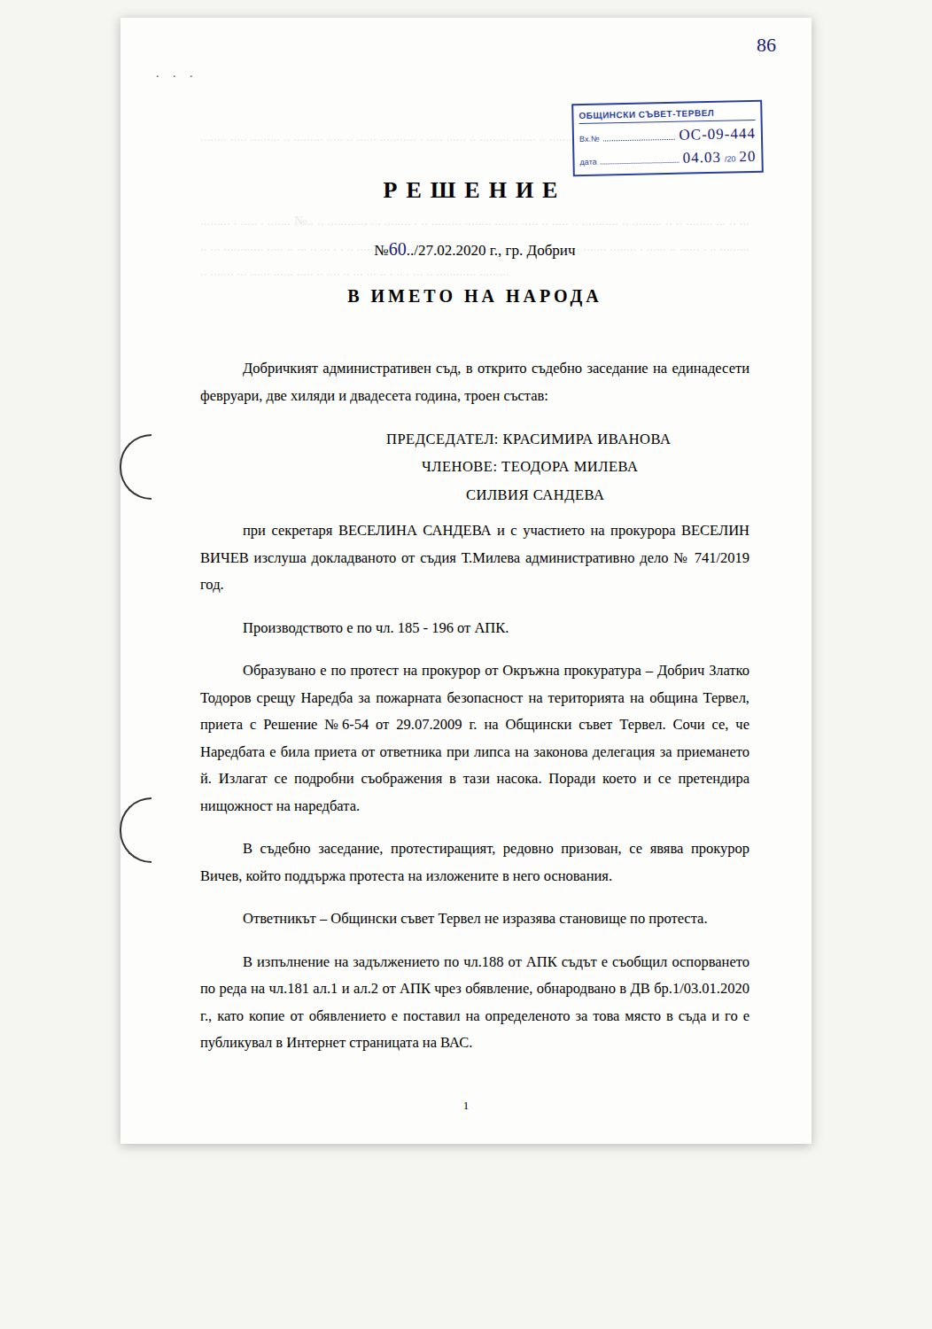86
. . .
........ ..... ......... .. ......... ..... .. ...... ........... . ..... ...... .. ......... ....... .. .........
......... . ..... . ....... №.. .. ..........., ... ........ . .. ......... ........ ....... ..... .. ..... .. ........... .. ......... .. .. ........ ... .. ... .. ... ............ ..... .. ... .. ... . . .. ..........., ......... . ........ ...... ...... . .. ........... .. ....... ........ . ...... .. ...... . .. ......... .. ....... ... ...... ...... ..... .. .... .. ... ... .. . .. . ... .. ............ .........
ОБЩИНСКИ СЪВЕТ-ТЕРВЕЛ
Вх.№ ОС-09-444
дата 04.03 /20 20
РЕШЕНИЕ
№60../27.02.2020 г., гр. Добрич
В ИМЕТО НА НАРОДА
Добричкият административен съд, в открито съдебно заседание на единадесети февруари, две хиляди и двадесета година, троен състав:
ПРЕДСЕДАТЕЛ: КРАСИМИРА ИВАНОВА
ЧЛЕНОВЕ: ТЕОДОРА МИЛЕВА
СИЛВИЯ САНДЕВА
при секретаря ВЕСЕЛИНА САНДЕВА и с участието на прокурора ВЕСЕЛИН ВИЧЕВ изслуша докладваното от съдия Т.Милева административно дело № 741/2019 год.
Производството е по чл. 185 - 196 от АПК.
Образувано е по протест на прокурор от Окръжна прокуратура – Добрич Златко Тодоров срещу Наредба за пожарната безопасност на територията на община Тервел, приета с Решение №6-54 от 29.07.2009 г. на Общински съвет Тервел. Сочи се, че Наредбата е била приета от ответника при липса на законова делегация за приемането й. Излагат се подробни съображения в тази насока. Поради което и се претендира нищожност на наредбата.
В съдебно заседание, протестиращият, редовно призован, се явява прокурор Вичев, който поддържа протеста на изложените в него основания.
Ответникът – Общински съвет Тервел не изразява становище по протеста.
В изпълнение на задължението по чл.188 от АПК съдът е съобщил оспорването по реда на чл.181 ал.1 и ал.2 от АПК чрез обявление, обнародвано в ДВ бр.1/03.01.2020 г., като копие от обявлението е поставил на определеното за това място в съда и го е публикувал в Интернет страницата на ВАС.
1